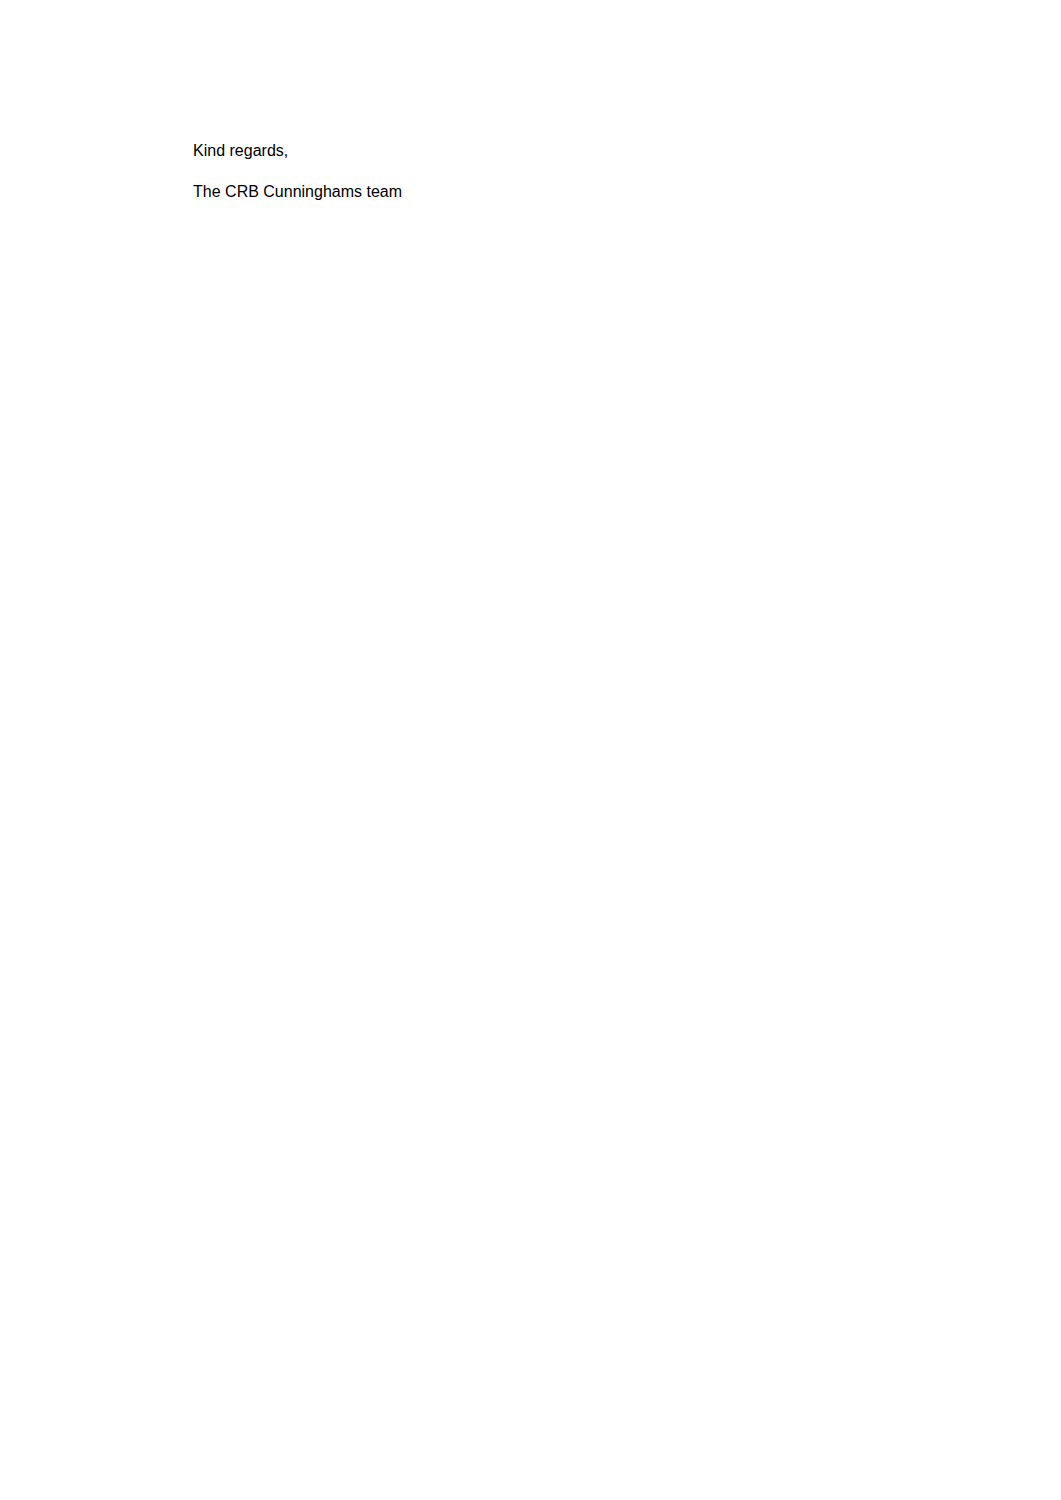Kind regards,
The CRB Cunninghams team